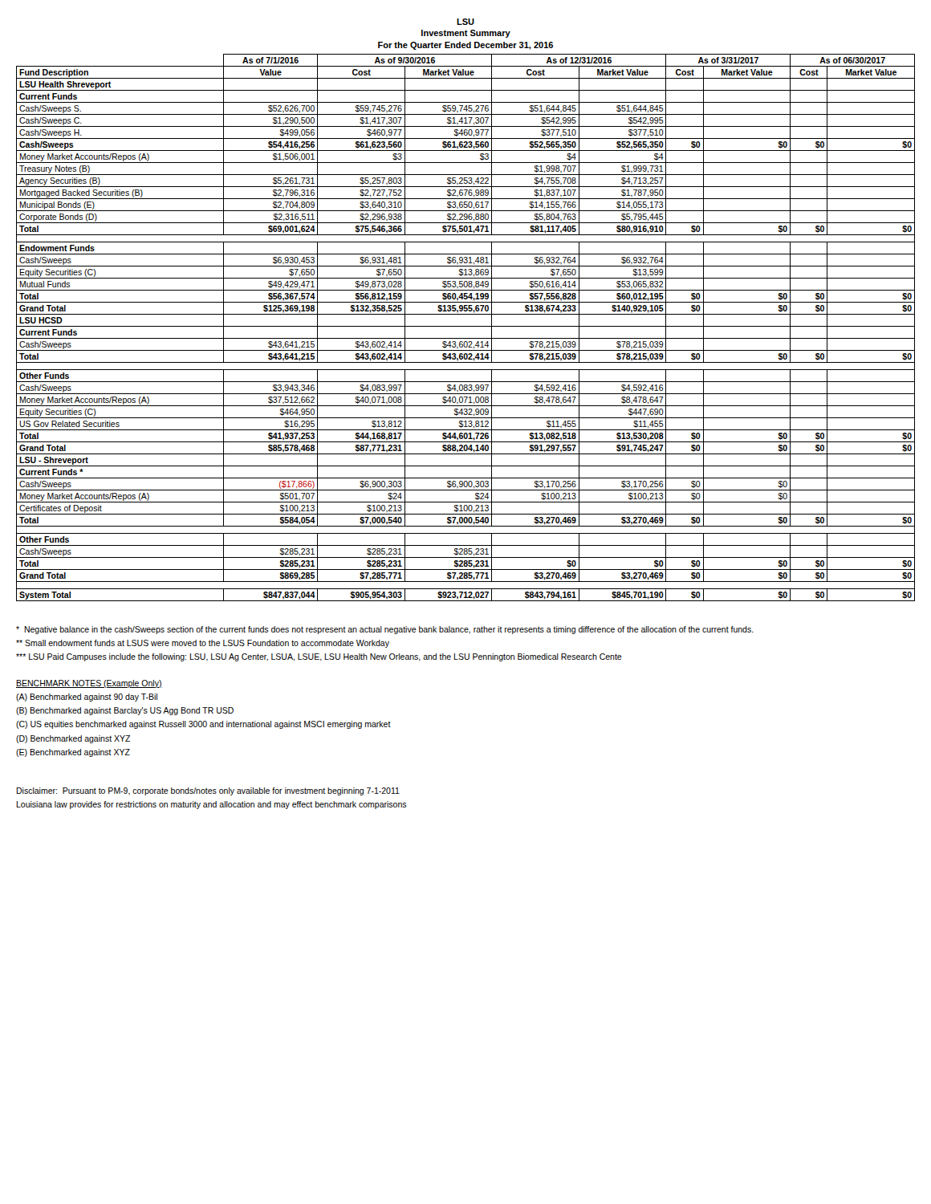LSU
Investment Summary
For the Quarter Ended December 31, 2016
| | As of 7/1/2016 | As of 9/30/2016 | As of 12/31/2016 | As of 3/31/2017 | As of 06/30/2017 |
| --- | --- | --- | --- | --- | --- |
| Fund Description | Value | Cost | Market Value | Cost | Market Value | Cost | Market Value | Cost | Market Value |
| LSU Health Shreveport | | | | | | | | | |
| Current Funds | | | | | | | | | |
| Cash/Sweeps S. | $52,626,700 | $59,745,276 | $59,745,276 | $51,644,845 | $51,644,845 | | | | |
| Cash/Sweeps C. | $1,290,500 | $1,417,307 | $1,417,307 | $542,995 | $542,995 | | | | |
| Cash/Sweeps H. | $499,056 | $460,977 | $460,977 | $377,510 | $377,510 | | | | |
| Cash/Sweeps | $54,416,256 | $61,623,560 | $61,623,560 | $52,565,350 | $52,565,350 | $0 | $0 | $0 | $0 |
| Money Market Accounts/Repos (A) | $1,506,001 | $3 | $3 | $4 | $4 | | | | |
| Treasury Notes (B) | | | | $1,998,707 | $1,999,731 | | | | |
| Agency Securities (B) | $5,261,731 | $5,257,803 | $5,253,422 | $4,755,708 | $4,713,257 | | | | |
| Mortgaged Backed Securities (B) | $2,796,316 | $2,727,752 | $2,676,989 | $1,837,107 | $1,787,950 | | | | |
| Municipal Bonds (E) | $2,704,809 | $3,640,310 | $3,650,617 | $14,155,766 | $14,055,173 | | | | |
| Corporate Bonds (D) | $2,316,511 | $2,296,938 | $2,296,880 | $5,804,763 | $5,795,445 | | | | |
| Total | $69,001,624 | $75,546,366 | $75,501,471 | $81,117,405 | $80,916,910 | $0 | $0 | $0 | $0 |
| Endowment Funds | | | | | | | | | |
| Cash/Sweeps | $6,930,453 | $6,931,481 | $6,931,481 | $6,932,764 | $6,932,764 | | | | |
| Equity Securities (C) | $7,650 | $7,650 | $13,869 | $7,650 | $13,599 | | | | |
| Mutual Funds | $49,429,471 | $49,873,028 | $53,508,849 | $50,616,414 | $53,065,832 | | | | |
| Total | $56,367,574 | $56,812,159 | $60,454,199 | $57,556,828 | $60,012,195 | $0 | $0 | $0 | $0 |
| Grand Total | $125,369,198 | $132,358,525 | $135,955,670 | $138,674,233 | $140,929,105 | $0 | $0 | $0 | $0 |
| LSU HCSD | | | | | | | | | |
| Current Funds | | | | | | | | | |
| Cash/Sweeps | $43,641,215 | $43,602,414 | $43,602,414 | $78,215,039 | $78,215,039 | | | | |
| Total | $43,641,215 | $43,602,414 | $43,602,414 | $78,215,039 | $78,215,039 | $0 | $0 | $0 | $0 |
| Other Funds | | | | | | | | | |
| Cash/Sweeps | $3,943,346 | $4,083,997 | $4,083,997 | $4,592,416 | $4,592,416 | | | | |
| Money Market Accounts/Repos (A) | $37,512,662 | $40,071,008 | $40,071,008 | $8,478,647 | $8,478,647 | | | | |
| Equity Securities (C) | $464,950 | | $432,909 | | $447,690 | | | | |
| US Gov Related Securities | $16,295 | $13,812 | $13,812 | $11,455 | $11,455 | | | | |
| Total | $41,937,253 | $44,168,817 | $44,601,726 | $13,082,518 | $13,530,208 | $0 | $0 | $0 | $0 |
| Grand Total | $85,578,468 | $87,771,231 | $88,204,140 | $91,297,557 | $91,745,247 | $0 | $0 | $0 | $0 |
| LSU - Shreveport | | | | | | | | | |
| Current Funds * | | | | | | | | | |
| Cash/Sweeps | ($17,866) | $6,900,303 | $6,900,303 | $3,170,256 | $3,170,256 | $0 | $0 | | |
| Money Market Accounts/Repos (A) | $501,707 | $24 | $24 | $100,213 | $100,213 | $0 | $0 | | |
| Certificates of Deposit | $100,213 | $100,213 | $100,213 | | | | | | |
| Total | $584,054 | $7,000,540 | $7,000,540 | $3,270,469 | $3,270,469 | $0 | $0 | $0 | $0 |
| Other Funds | | | | | | | | | |
| Cash/Sweeps | $285,231 | $285,231 | $285,231 | | | | | | |
| Total | $285,231 | $285,231 | $285,231 | $0 | $0 | $0 | $0 | $0 | $0 |
| Grand Total | $869,285 | $7,285,771 | $7,285,771 | $3,270,469 | $3,270,469 | $0 | $0 | $0 | $0 |
| System Total | $847,837,044 | $905,954,303 | $923,712,027 | $843,794,161 | $845,701,190 | $0 | $0 | $0 | $0 |
* Negative balance in the cash/Sweeps section of the current funds does not respresent an actual negative bank balance, rather it represents a timing difference of the allocation of the current funds.
** Small endowment funds at LSUS were moved to the LSUS Foundation to accommodate Workday
*** LSU Paid Campuses include the following: LSU, LSU Ag Center, LSUA, LSUE, LSU Health New Orleans, and the LSU Pennington Biomedical Research Cente
BENCHMARK NOTES (Example Only)
(A) Benchmarked against 90 day T-Bil
(B) Benchmarked against Barclay's US Agg Bond TR USD
(C) US equities benchmarked against Russell 3000 and international against MSCI emerging market
(D) Benchmarked against XYZ
(E) Benchmarked against XYZ
Disclaimer: Pursuant to PM-9, corporate bonds/notes only available for investment beginning 7-1-2011
Louisiana law provides for restrictions on maturity and allocation and may effect benchmark comparisons